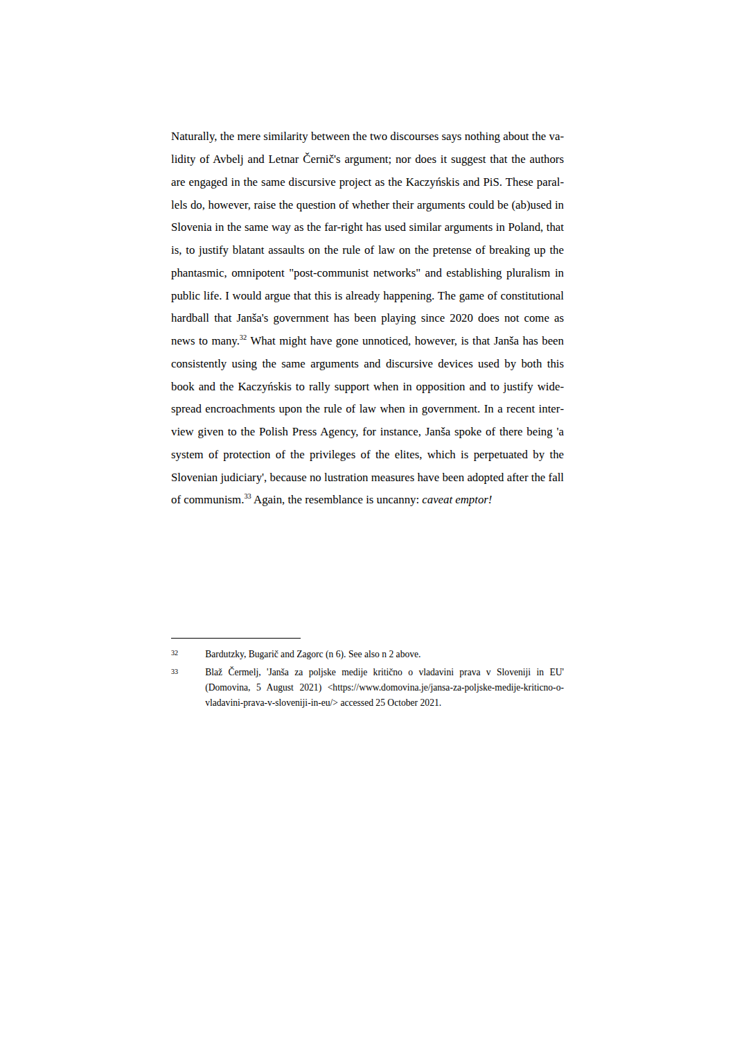Naturally, the mere similarity between the two discourses says nothing about the validity of Avbelj and Letnar Černič's argument; nor does it suggest that the authors are engaged in the same discursive project as the Kaczyńskis and PiS. These parallels do, however, raise the question of whether their arguments could be (ab)used in Slovenia in the same way as the far-right has used similar arguments in Poland, that is, to justify blatant assaults on the rule of law on the pretense of breaking up the phantasmic, omnipotent "post-communist networks" and establishing pluralism in public life. I would argue that this is already happening. The game of constitutional hardball that Janša's government has been playing since 2020 does not come as news to many.32 What might have gone unnoticed, however, is that Janša has been consistently using the same arguments and discursive devices used by both this book and the Kaczyńskis to rally support when in opposition and to justify widespread encroachments upon the rule of law when in government. In a recent interview given to the Polish Press Agency, for instance, Janša spoke of there being 'a system of protection of the privileges of the elites, which is perpetuated by the Slovenian judiciary', because no lustration measures have been adopted after the fall of communism.33 Again, the resemblance is uncanny: caveat emptor!
32
Bardutzky, Bugarič and Zagorc (n 6). See also n 2 above.
33
Blaž Čermelj, 'Janša za poljske medije kritično o vladavini prava v Sloveniji in EU' (Domovina, 5 August 2021) <https://www.domovina.je/jansa-za-poljske-medije-kriticno-o-vladavini-prava-v-sloveniji-in-eu/> accessed 25 October 2021.